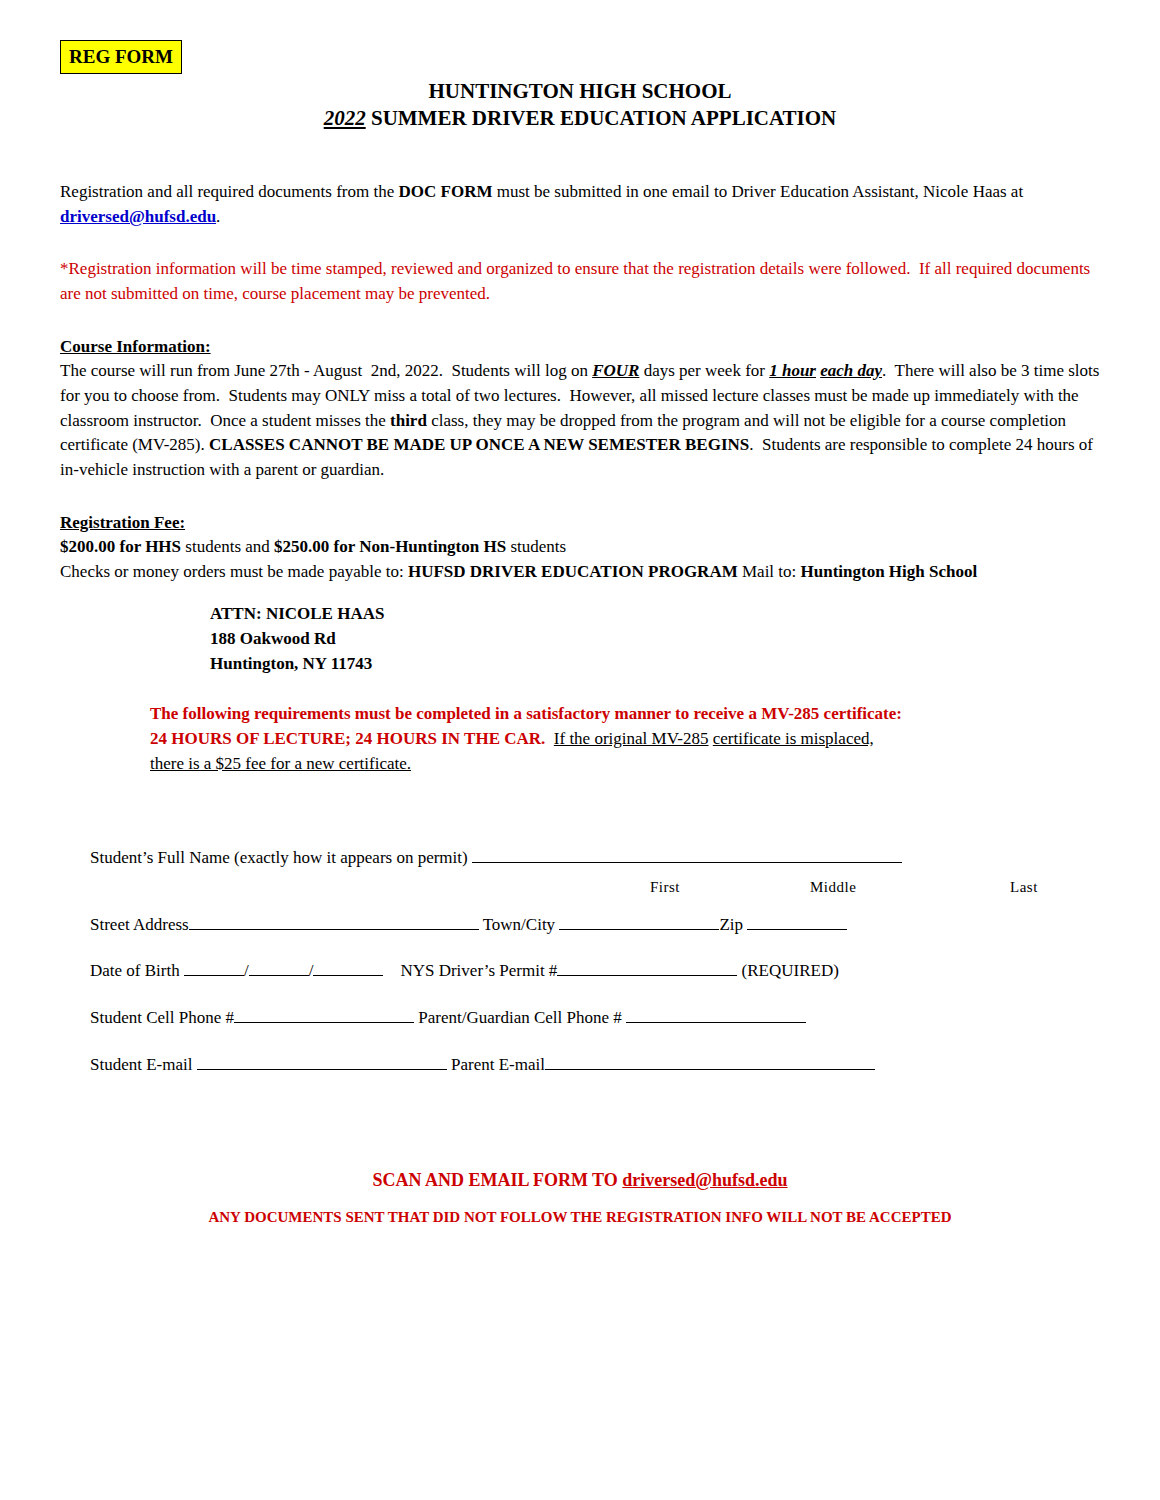REG FORM
HUNTINGTON HIGH SCHOOL
2022 SUMMER DRIVER EDUCATION APPLICATION
Registration and all required documents from the DOC FORM must be submitted in one email to Driver Education Assistant, Nicole Haas at driversed@hufsd.edu.
*Registration information will be time stamped, reviewed and organized to ensure that the registration details were followed. If all required documents are not submitted on time, course placement may be prevented.
Course Information:
The course will run from June 27th - August 2nd, 2022. Students will log on FOUR days per week for 1 hour each day. There will also be 3 time slots for you to choose from. Students may ONLY miss a total of two lectures. However, all missed lecture classes must be made up immediately with the classroom instructor. Once a student misses the third class, they may be dropped from the program and will not be eligible for a course completion certificate (MV-285). CLASSES CANNOT BE MADE UP ONCE A NEW SEMESTER BEGINS. Students are responsible to complete 24 hours of in-vehicle instruction with a parent or guardian.
Registration Fee:
$200.00 for HHS students and $250.00 for Non-Huntington HS students
Checks or money orders must be made payable to: HUFSD DRIVER EDUCATION PROGRAM Mail to: Huntington High School
ATTN: NICOLE HAAS
188 Oakwood Rd
Huntington, NY 11743
The following requirements must be completed in a satisfactory manner to receive a MV-285 certificate: 24 HOURS OF LECTURE; 24 HOURS IN THE CAR. If the original MV-285 certificate is misplaced, there is a $25 fee for a new certificate.
Student’s Full Name (exactly how it appears on permit)
First Middle Last
Street Address Town/City Zip
Date of Birth / / NYS Driver’s Permit # (REQUIRED)
Student Cell Phone # Parent/Guardian Cell Phone #
Student E-mail Parent E-mail
SCAN AND EMAIL FORM TO driversed@hufsd.edu
ANY DOCUMENTS SENT THAT DID NOT FOLLOW THE REGISTRATION INFO WILL NOT BE ACCEPTED